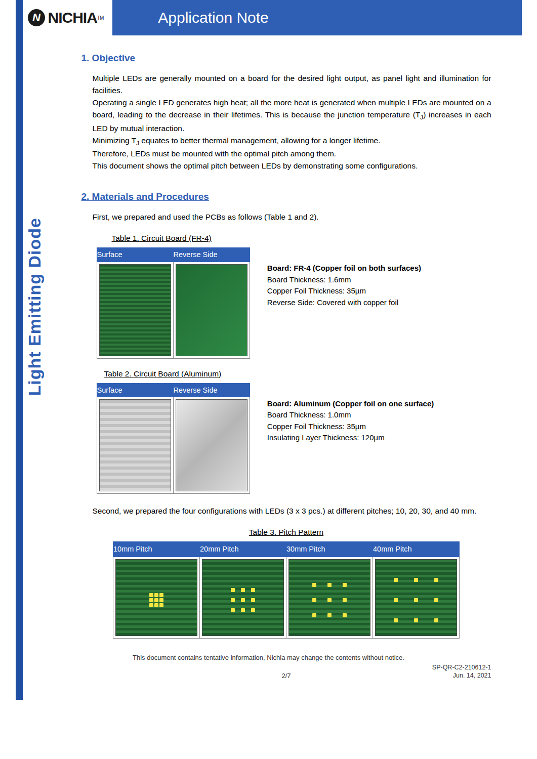NNICHIATM
Application Note
Light Emitting Diode
1. Objective
Multiple LEDs are generally mounted on a board for the desired light output, as panel light and illumination for facilities.
Operating a single LED generates high heat; all the more heat is generated when multiple LEDs are mounted on a board, leading to the decrease in their lifetimes. This is because the junction temperature (TJ) increases in each LED by mutual interaction.
Minimizing TJ equates to better thermal management, allowing for a longer lifetime.
Therefore, LEDs must be mounted with the optimal pitch among them.
This document shows the optimal pitch between LEDs by demonstrating some configurations.
2. Materials and Procedures
First, we prepared and used the PCBs as follows (Table 1 and 2).
Table 1. Circuit Board (FR-4)
| Surface | Reverse Side |
| --- | --- |
Board: FR-4 (Copper foil on both surfaces)
Board Thickness: 1.6mm
Copper Foil Thickness: 35µm
Reverse Side: Covered with copper foil
Table 2. Circuit Board (Aluminum)
| Surface | Reverse Side |
| --- | --- |
Board: Aluminum (Copper foil on one surface)
Board Thickness: 1.0mm
Copper Foil Thickness: 35µm
Insulating Layer Thickness: 120µm
Second, we prepared the four configurations with LEDs (3 x 3 pcs.) at different pitches; 10, 20, 30, and 40 mm.
Table 3. Pitch Pattern
| 10mm Pitch | 20mm Pitch | 30mm Pitch | 40mm Pitch |
| --- | --- | --- | --- |
This document contains tentative information, Nichia may change the contents without notice.
2/7
SP-QR-C2-210612-1
Jun. 14, 2021